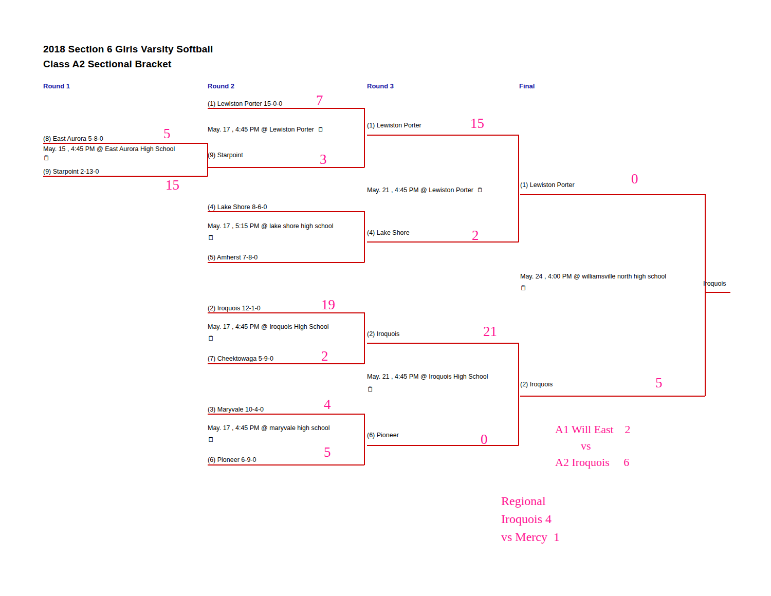2018 Section 6 Girls Varsity Softball
Class A2 Sectional Bracket
Round 1
Round 2
Round 3
Final
(8) East Aurora 5-8-0
May. 15 , 4:45 PM @ East Aurora High School
🗒
(9) Starpoint 2-13-0
5
15
(1) Lewiston Porter 15-0-0
May. 17 , 4:45 PM @ Lewiston Porter 🗒
(9) Starpoint
7
3
(4) Lake Shore 8-6-0
May. 17 , 5:15 PM @ lake shore high school
🗒
(5) Amherst 7-8-0
(1) Lewiston Porter
May. 21 , 4:45 PM @ Lewiston Porter 🗒
(4) Lake Shore
15
2
(2) Iroquois 12-1-0
May. 17 , 4:45 PM @ Iroquois High School
🗒
(7) Cheektowaga 5-9-0
19
2
(3) Maryvale 10-4-0
May. 17 , 4:45 PM @ maryvale high school
🗒
(6) Pioneer 6-9-0
4
5
(2) Iroquois
May. 21 , 4:45 PM @ Iroquois High School
🗒
(6) Pioneer
21
0
(1) Lewiston Porter
May. 24 , 4:00 PM @ williamsville north high school
🗒
(2) Iroquois
0
5
Iroquois
A1 Will East 2
vs
A2 Iroquois 6
Regional
Iroquois 4
vs Mercy 1